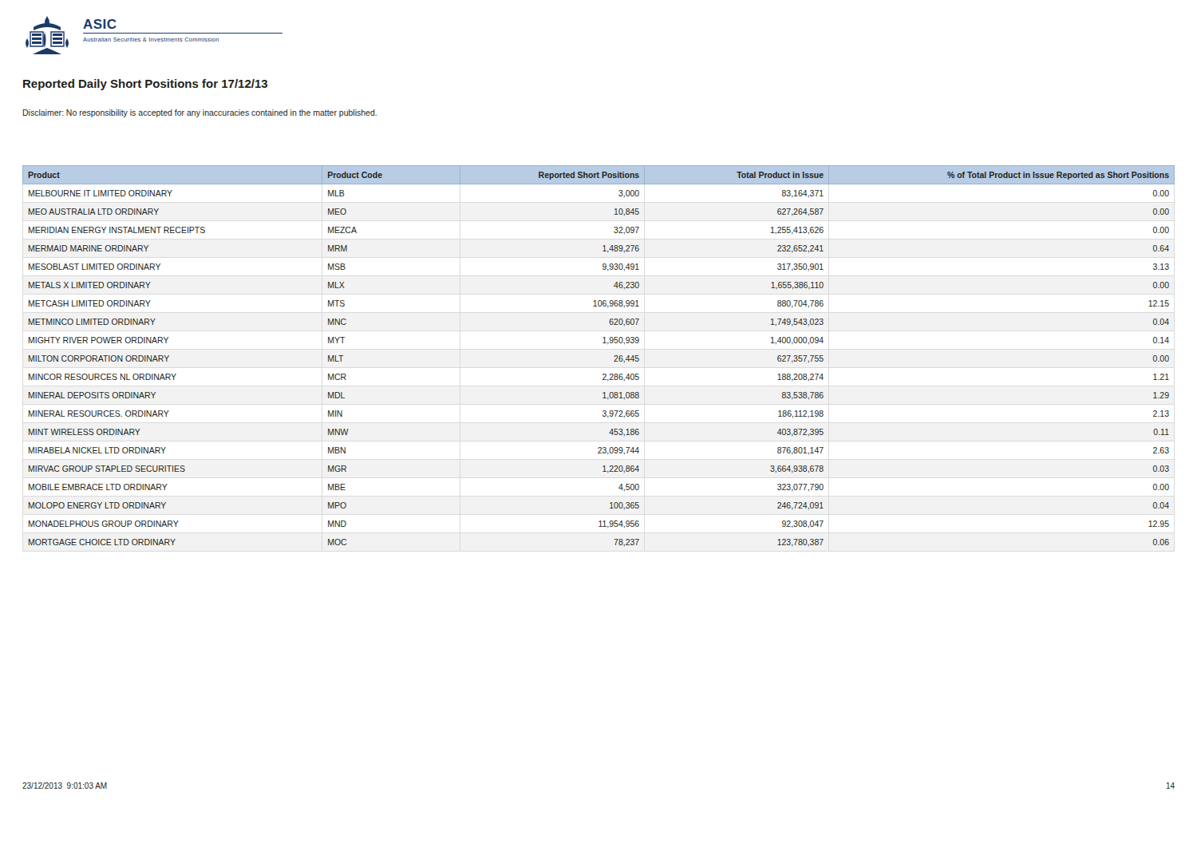ASIC
Australian Securities & Investments Commission
Reported Daily Short Positions for 17/12/13
Disclaimer: No responsibility is accepted for any inaccuracies contained in the matter published.
| Product | Product Code | Reported Short Positions | Total Product in Issue | % of Total Product in Issue Reported as Short Positions |
| --- | --- | --- | --- | --- |
| MELBOURNE IT LIMITED ORDINARY | MLB | 3,000 | 83,164,371 | 0.00 |
| MEO AUSTRALIA LTD ORDINARY | MEO | 10,845 | 627,264,587 | 0.00 |
| MERIDIAN ENERGY INSTALMENT RECEIPTS | MEZCA | 32,097 | 1,255,413,626 | 0.00 |
| MERMAID MARINE ORDINARY | MRM | 1,489,276 | 232,652,241 | 0.64 |
| MESOBLAST LIMITED ORDINARY | MSB | 9,930,491 | 317,350,901 | 3.13 |
| METALS X LIMITED ORDINARY | MLX | 46,230 | 1,655,386,110 | 0.00 |
| METCASH LIMITED ORDINARY | MTS | 106,968,991 | 880,704,786 | 12.15 |
| METMINCO LIMITED ORDINARY | MNC | 620,607 | 1,749,543,023 | 0.04 |
| MIGHTY RIVER POWER ORDINARY | MYT | 1,950,939 | 1,400,000,094 | 0.14 |
| MILTON CORPORATION ORDINARY | MLT | 26,445 | 627,357,755 | 0.00 |
| MINCOR RESOURCES NL ORDINARY | MCR | 2,286,405 | 188,208,274 | 1.21 |
| MINERAL DEPOSITS ORDINARY | MDL | 1,081,088 | 83,538,786 | 1.29 |
| MINERAL RESOURCES. ORDINARY | MIN | 3,972,665 | 186,112,198 | 2.13 |
| MINT WIRELESS ORDINARY | MNW | 453,186 | 403,872,395 | 0.11 |
| MIRABELA NICKEL LTD ORDINARY | MBN | 23,099,744 | 876,801,147 | 2.63 |
| MIRVAC GROUP STAPLED SECURITIES | MGR | 1,220,864 | 3,664,938,678 | 0.03 |
| MOBILE EMBRACE LTD ORDINARY | MBE | 4,500 | 323,077,790 | 0.00 |
| MOLOPO ENERGY LTD ORDINARY | MPO | 100,365 | 246,724,091 | 0.04 |
| MONADELPHOUS GROUP ORDINARY | MND | 11,954,956 | 92,308,047 | 12.95 |
| MORTGAGE CHOICE LTD ORDINARY | MOC | 78,237 | 123,780,387 | 0.06 |
23/12/2013 9:01:03 AM
14